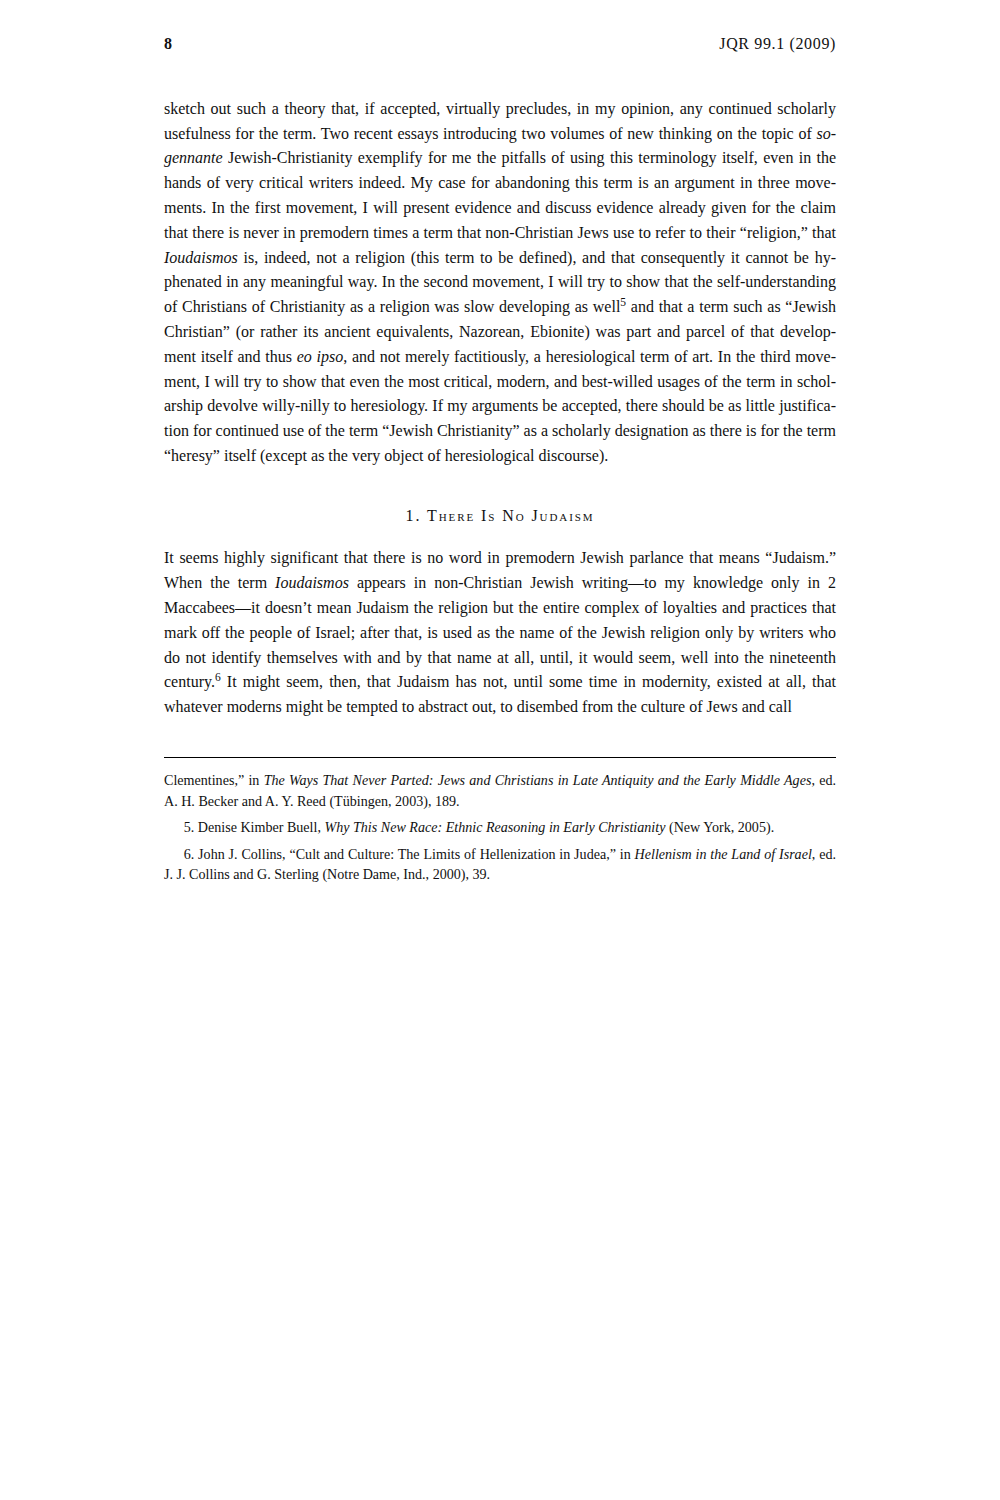8 JQR 99.1 (2009)
sketch out such a theory that, if accepted, virtually precludes, in my opinion, any continued scholarly usefulness for the term. Two recent essays introducing two volumes of new thinking on the topic of sogennante Jewish-Christianity exemplify for me the pitfalls of using this terminology itself, even in the hands of very critical writers indeed. My case for abandoning this term is an argument in three movements. In the first movement, I will present evidence and discuss evidence already given for the claim that there is never in premodern times a term that non-Christian Jews use to refer to their “religion,” that Ioudaismos is, indeed, not a religion (this term to be defined), and that consequently it cannot be hyphenated in any meaningful way. In the second movement, I will try to show that the self-understanding of Christians of Christianity as a religion was slow developing as well5 and that a term such as “Jewish Christian” (or rather its ancient equivalents, Nazorean, Ebionite) was part and parcel of that development itself and thus eo ipso, and not merely factitiously, a heresiological term of art. In the third movement, I will try to show that even the most critical, modern, and best-willed usages of the term in scholarship devolve willy-nilly to heresiology. If my arguments be accepted, there should be as little justification for continued use of the term “Jewish Christianity” as a scholarly designation as there is for the term “heresy” itself (except as the very object of heresiological discourse).
1. There Is No Judaism
It seems highly significant that there is no word in premodern Jewish parlance that means “Judaism.” When the term Ioudaismos appears in non-Christian Jewish writing—to my knowledge only in 2 Maccabees—it doesn’t mean Judaism the religion but the entire complex of loyalties and practices that mark off the people of Israel; after that, is used as the name of the Jewish religion only by writers who do not identify themselves with and by that name at all, until, it would seem, well into the nineteenth century.6 It might seem, then, that Judaism has not, until some time in modernity, existed at all, that whatever moderns might be tempted to abstract out, to disembed from the culture of Jews and call
Clementines,” in The Ways That Never Parted: Jews and Christians in Late Antiquity and the Early Middle Ages, ed. A. H. Becker and A. Y. Reed (Tübingen, 2003), 189.
5. Denise Kimber Buell, Why This New Race: Ethnic Reasoning in Early Christianity (New York, 2005).
6. John J. Collins, “Cult and Culture: The Limits of Hellenization in Judea,” in Hellenism in the Land of Israel, ed. J. J. Collins and G. Sterling (Notre Dame, Ind., 2000), 39.